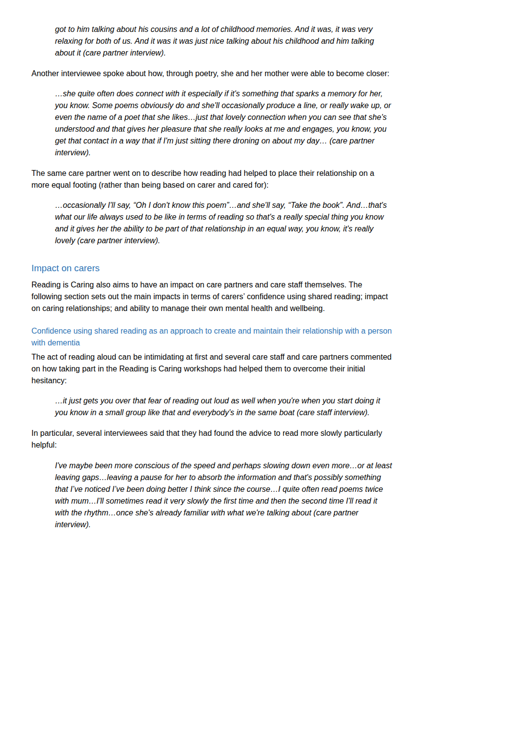got to him talking about his cousins and a lot of childhood memories. And it was, it was very relaxing for both of us. And it was it was just nice talking about his childhood and him talking about it (care partner interview).
Another interviewee spoke about how, through poetry, she and her mother were able to become closer:
…she quite often does connect with it especially if it's something that sparks a memory for her, you know. Some poems obviously do and she'll occasionally produce a line, or really wake up, or even the name of a poet that she likes…just that lovely connection when you can see that she's understood and that gives her pleasure that she really looks at me and engages, you know, you get that contact in a way that if I'm just sitting there droning on about my day… (care partner interview).
The same care partner went on to describe how reading had helped to place their relationship on a more equal footing (rather than being based on carer and cared for):
…occasionally I'll say, “Oh I don't know this poem”…and she'll say, “Take the book”. And…that's what our life always used to be like in terms of reading so that's a really special thing you know and it gives her the ability to be part of that relationship in an equal way, you know, it's really lovely (care partner interview).
Impact on carers
Reading is Caring also aims to have an impact on care partners and care staff themselves. The following section sets out the main impacts in terms of carers’ confidence using shared reading; impact on caring relationships; and ability to manage their own mental health and wellbeing.
Confidence using shared reading as an approach to create and maintain their relationship with a person with dementia
The act of reading aloud can be intimidating at first and several care staff and care partners commented on how taking part in the Reading is Caring workshops had helped them to overcome their initial hesitancy:
…it just gets you over that fear of reading out loud as well when you're when you start doing it you know in a small group like that and everybody's in the same boat (care staff interview).
In particular, several interviewees said that they had found the advice to read more slowly particularly helpful:
I've maybe been more conscious of the speed and perhaps slowing down even more…or at least leaving gaps…leaving a pause for her to absorb the information and that's possibly something that I’ve noticed I’ve been doing better I think since the course…I quite often read poems twice with mum…I'll sometimes read it very slowly the first time and then the second time I'll read it with the rhythm…once she's already familiar with what we're talking about (care partner interview).